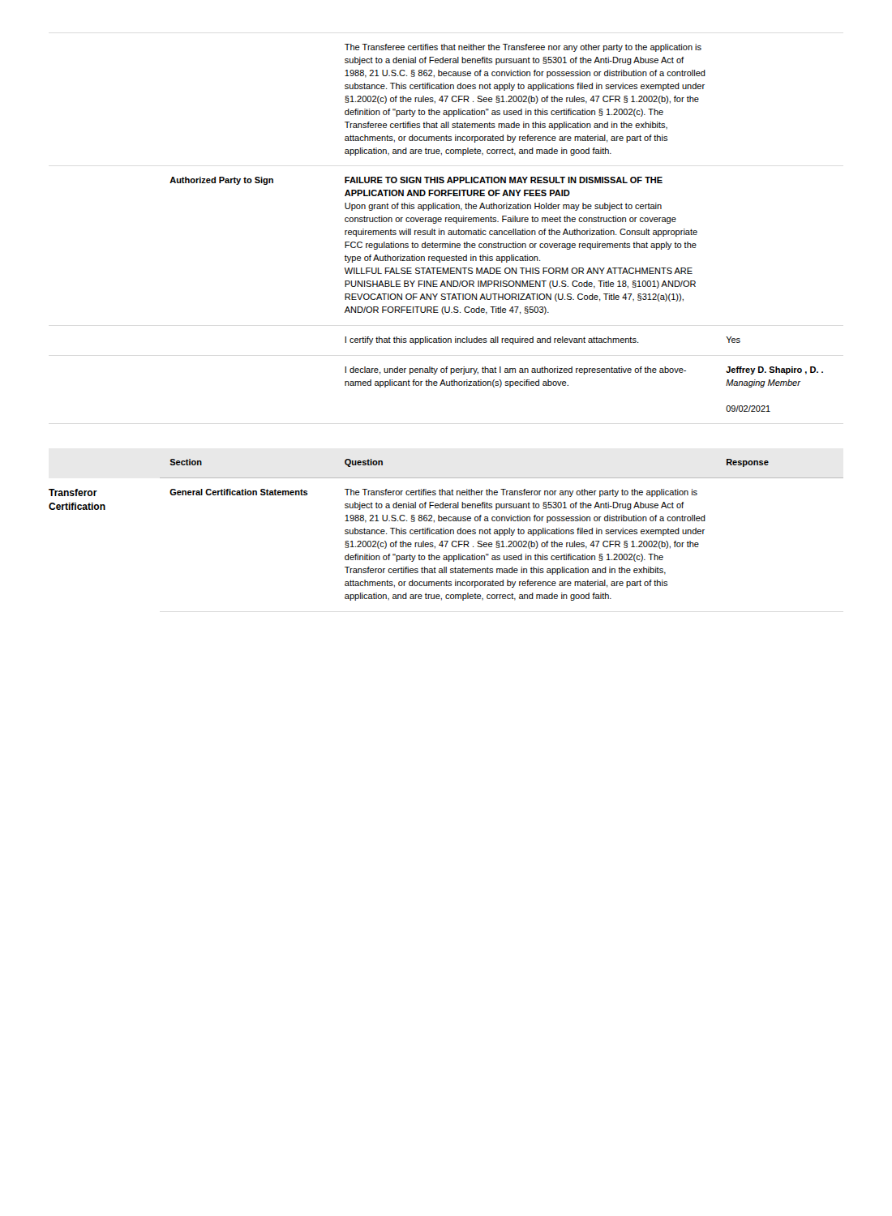| | | The Transferee certifies that neither the Transferee nor any other party to the application is subject to a denial of Federal benefits pursuant to §5301 of the Anti-Drug Abuse Act of 1988, 21 U.S.C. § 862, because of a conviction for possession or distribution of a controlled substance. This certification does not apply to applications filed in services exempted under §1.2002(c) of the rules, 47 CFR . See §1.2002(b) of the rules, 47 CFR § 1.2002(b), for the definition of "party to the application" as used in this certification § 1.2002(c). The Transferee certifies that all statements made in this application and in the exhibits, attachments, or documents incorporated by reference are material, are part of this application, and are true, complete, correct, and made in good faith. | |
| | Authorized Party to Sign | FAILURE TO SIGN THIS APPLICATION MAY RESULT IN DISMISSAL OF THE APPLICATION AND FORFEITURE OF ANY FEES PAID Upon grant of this application, the Authorization Holder may be subject to certain construction or coverage requirements. Failure to meet the construction or coverage requirements will result in automatic cancellation of the Authorization. Consult appropriate FCC regulations to determine the construction or coverage requirements that apply to the type of Authorization requested in this application. WILLFUL FALSE STATEMENTS MADE ON THIS FORM OR ANY ATTACHMENTS ARE PUNISHABLE BY FINE AND/OR IMPRISONMENT (U.S. Code, Title 18, §1001) AND/OR REVOCATION OF ANY STATION AUTHORIZATION (U.S. Code, Title 47, §312(a)(1)), AND/OR FORFEITURE (U.S. Code, Title 47, §503). | |
| | | I certify that this application includes all required and relevant attachments. | Yes |
| | | I declare, under penalty of perjury, that I am an authorized representative of the above-named applicant for the Authorization(s) specified above. | Jeffrey D. Shapiro , D. . Managing Member 09/02/2021 |
| | Section | Question | Response |
| --- | --- | --- | --- |
| Transferor Certification | General Certification Statements | The Transferor certifies that neither the Transferor nor any other party to the application is subject to a denial of Federal benefits pursuant to §5301 of the Anti-Drug Abuse Act of 1988, 21 U.S.C. § 862, because of a conviction for possession or distribution of a controlled substance. This certification does not apply to applications filed in services exempted under §1.2002(c) of the rules, 47 CFR . See §1.2002(b) of the rules, 47 CFR § 1.2002(b), for the definition of "party to the application" as used in this certification § 1.2002(c). The Transferor certifies that all statements made in this application and in the exhibits, attachments, or documents incorporated by reference are material, are part of this application, and are true, complete, correct, and made in good faith. | |